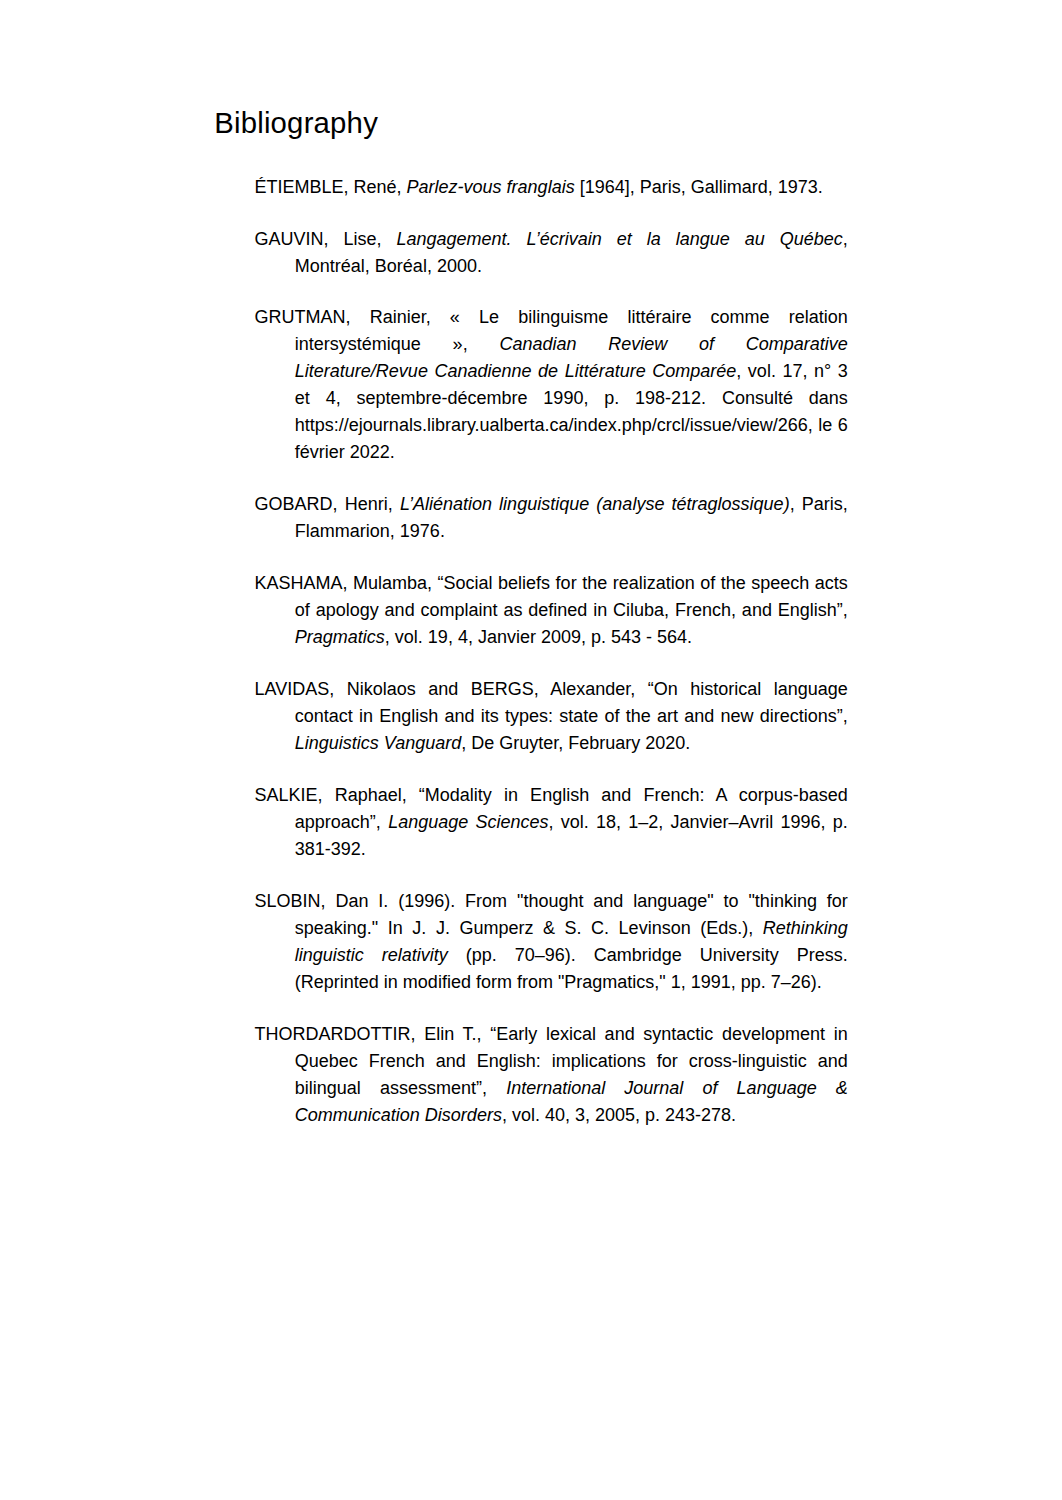Bibliography
ÉTIEMBLE, René, Parlez-vous franglais [1964], Paris, Gallimard, 1973.
GAUVIN, Lise, Langagement. L’écrivain et la langue au Québec, Montréal, Boréal, 2000.
GRUTMAN, Rainier, « Le bilinguisme littéraire comme relation intersystémique », Canadian Review of Comparative Literature/Revue Canadienne de Littérature Comparée, vol. 17, n° 3 et 4, septembre-décembre 1990, p. 198-212. Consulté dans https://ejournals.library.ualberta.ca/index.php/crcl/issue/view/266, le 6 février 2022.
GOBARD, Henri, L’Aliénation linguistique (analyse tétraglossique), Paris, Flammarion, 1976.
KASHAMA, Mulamba, “Social beliefs for the realization of the speech acts of apology and complaint as defined in Ciluba, French, and English”, Pragmatics, vol. 19, 4, Janvier 2009, p. 543 - 564.
LAVIDAS, Nikolaos and BERGS, Alexander, “On historical language contact in English and its types: state of the art and new directions”, Linguistics Vanguard, De Gruyter, February 2020.
SALKIE, Raphael, “Modality in English and French: A corpus-based approach”, Language Sciences, vol. 18, 1–2, Janvier–Avril 1996, p. 381-392.
SLOBIN, Dan I. (1996). From "thought and language" to "thinking for speaking." In J. J. Gumperz & S. C. Levinson (Eds.), Rethinking linguistic relativity (pp. 70–96). Cambridge University Press. (Reprinted in modified form from "Pragmatics," 1, 1991, pp. 7–26).
THORDARDOTTIR, Elin T., “Early lexical and syntactic development in Quebec French and English: implications for cross-linguistic and bilingual assessment”, International Journal of Language & Communication Disorders, vol. 40, 3, 2005, p. 243-278.